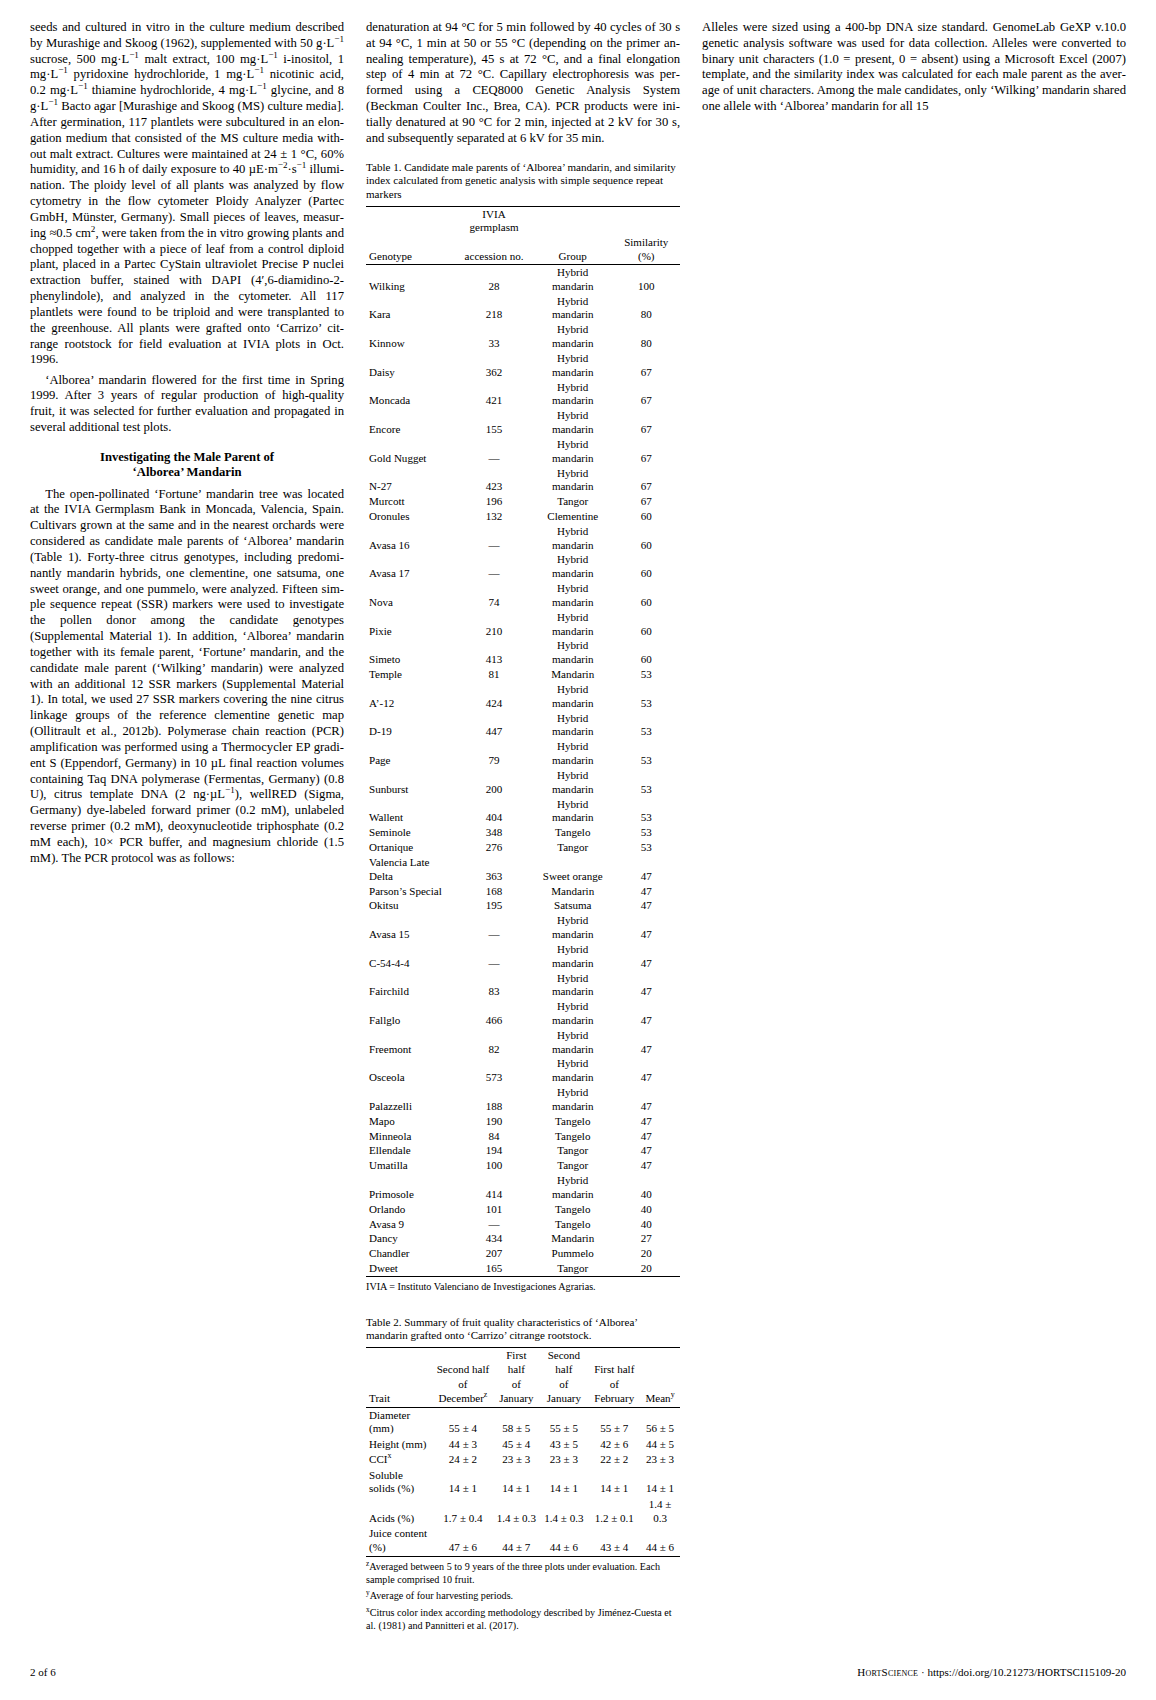seeds and cultured in vitro in the culture medium described by Murashige and Skoog (1962), supplemented with 50 g·L−1 sucrose, 500 mg·L−1 malt extract, 100 mg·L−1 i-inositol, 1 mg·L−1 pyridoxine hydrochloride, 1 mg·L−1 nicotinic acid, 0.2 mg·L−1 thiamine hydrochloride, 4 mg·L−1 glycine, and 8 g·L−1 Bacto agar [Murashige and Skoog (MS) culture media]. After germination, 117 plantlets were subcultured in an elongation medium that consisted of the MS culture media without malt extract. Cultures were maintained at 24 ± 1 °C, 60% humidity, and 16 h of daily exposure to 40 µE·m−2·s−1 illumination. The ploidy level of all plants was analyzed by flow cytometry in the flow cytometer Ploidy Analyzer (Partec GmbH, Münster, Germany). Small pieces of leaves, measuring ≈0.5 cm2, were taken from the in vitro growing plants and chopped together with a piece of leaf from a control diploid plant, placed in a Partec CyStain ultraviolet Precise P nuclei extraction buffer, stained with DAPI (4′,6-diamidino-2-phenylindole), and analyzed in the cytometer. All 117 plantlets were found to be triploid and were transplanted to the greenhouse. All plants were grafted onto ‘Carrizo’ citrange rootstock for field evaluation at IVIA plots in Oct. 1996.
‘Alborea’ mandarin flowered for the first time in Spring 1999. After 3 years of regular production of high-quality fruit, it was selected for further evaluation and propagated in several additional test plots.
Investigating the Male Parent of
‘Alborea’ Mandarin
The open-pollinated ‘Fortune’ mandarin tree was located at the IVIA Germplasm Bank in Moncada, Valencia, Spain. Cultivars grown at the same and in the nearest orchards were considered as candidate male parents of ‘Alborea’ mandarin (Table 1). Forty-three citrus genotypes, including predominantly mandarin hybrids, one clementine, one satsuma, one sweet orange, and one pummelo, were analyzed. Fifteen simple sequence repeat (SSR) markers were used to investigate the pollen donor among the candidate genotypes (Supplemental Material 1). In addition, ‘Alborea’ mandarin together with its female parent, ‘Fortune’ mandarin, and the candidate male parent (‘Wilking’ mandarin) were analyzed with an additional 12 SSR markers (Supplemental Material 1). In total, we used 27 SSR markers covering the nine citrus linkage groups of the reference clementine genetic map (Ollitrault et al., 2012b). Polymerase chain reaction (PCR) amplification was performed using a Thermocycler EP gradient S (Eppendorf, Germany) in 10 µL final reaction volumes containing Taq DNA polymerase (Fermentas, Germany) (0.8 U), citrus template DNA (2 ng·µL−1), wellRED (Sigma, Germany) dye-labeled forward primer (0.2 mM), unlabeled reverse primer (0.2 mM), deoxynucleotide triphosphate (0.2 mM each), 10× PCR buffer, and magnesium chloride (1.5 mM). The PCR protocol was as follows:
denaturation at 94 °C for 5 min followed by 40 cycles of 30 s at 94 °C, 1 min at 50 or 55 °C (depending on the primer annealing temperature), 45 s at 72 °C, and a final elongation step of 4 min at 72 °C. Capillary electrophoresis was performed using a CEQ8000 Genetic Analysis System (Beckman Coulter Inc., Brea, CA). PCR products were initially denatured at 90 °C for 2 min, injected at 2 kV for 30 s, and subsequently separated at 6 kV for 35 min.
Table 1. Candidate male parents of ‘Alborea’ mandarin, and similarity index calculated from genetic analysis with simple sequence repeat markers
| | IVIA germplasm | | |
| --- | --- | --- | --- |
| Genotype | accession no. | Group | Similarity (%) |
| Wilking | 28 | Hybrid mandarin | 100 |
| Kara | 218 | Hybrid mandarin | 80 |
| Kinnow | 33 | Hybrid mandarin | 80 |
| Daisy | 362 | Hybrid mandarin | 67 |
| Moncada | 421 | Hybrid mandarin | 67 |
| Encore | 155 | Hybrid mandarin | 67 |
| Gold Nugget | — | Hybrid mandarin | 67 |
| N-27 | 423 | Hybrid mandarin | 67 |
| Murcott | 196 | Tangor | 67 |
| Oronules | 132 | Clementine | 60 |
| Avasa 16 | — | Hybrid mandarin | 60 |
| Avasa 17 | — | Hybrid mandarin | 60 |
| Nova | 74 | Hybrid mandarin | 60 |
| Pixie | 210 | Hybrid mandarin | 60 |
| Simeto | 413 | Hybrid mandarin | 60 |
| Temple | 81 | Mandarin | 53 |
| A’-12 | 424 | Hybrid mandarin | 53 |
| D-19 | 447 | Hybrid mandarin | 53 |
| Page | 79 | Hybrid mandarin | 53 |
| Sunburst | 200 | Hybrid mandarin | 53 |
| Wallent | 404 | Hybrid mandarin | 53 |
| Seminole | 348 | Tangelo | 53 |
| Ortanique | 276 | Tangor | 53 |
| Valencia Late Delta | 363 | Sweet orange | 47 |
| Parson’s Special | 168 | Mandarin | 47 |
| Okitsu | 195 | Satsuma | 47 |
| Avasa 15 | — | Hybrid mandarin | 47 |
| C-54-4-4 | — | Hybrid mandarin | 47 |
| Fairchild | 83 | Hybrid mandarin | 47 |
| Fallglo | 466 | Hybrid mandarin | 47 |
| Freemont | 82 | Hybrid mandarin | 47 |
| Osceola | 573 | Hybrid mandarin | 47 |
| Palazzelli | 188 | Hybrid mandarin | 47 |
| Mapo | 190 | Tangelo | 47 |
| Minneola | 84 | Tangelo | 47 |
| Ellendale | 194 | Tangor | 47 |
| Umatilla | 100 | Tangor | 47 |
| Primosole | 414 | Hybrid mandarin | 40 |
| Orlando | 101 | Tangelo | 40 |
| Avasa 9 | — | Tangelo | 40 |
| Dancy | 434 | Mandarin | 27 |
| Chandler | 207 | Pummelo | 20 |
| Dweet | 165 | Tangor | 20 |
IVIA = Instituto Valenciano de Investigaciones Agrarias.
Table 2. Summary of fruit quality characteristics of ‘Alborea’ mandarin grafted onto ‘Carrizo’ citrange rootstock.
| | Second half | First half | Second half | First half | |
| --- | --- | --- | --- | --- | --- |
| Trait | of December z | of January | of January | of February | Mean y |
| Diameter (mm) | 55 ± 4 | 58 ± 5 | 55 ± 5 | 55 ± 7 | 56 ± 5 |
| Height (mm) | 44 ± 3 | 45 ± 4 | 43 ± 5 | 42 ± 6 | 44 ± 5 |
| CCI x | 24 ± 2 | 23 ± 3 | 23 ± 3 | 22 ± 2 | 23 ± 3 |
| Soluble solids (%) | 14 ± 1 | 14 ± 1 | 14 ± 1 | 14 ± 1 | 14 ± 1 |
| Acids (%) | 1.7 ± 0.4 | 1.4 ± 0.3 | 1.4 ± 0.3 | 1.2 ± 0.1 | 1.4 ± 0.3 |
| Juice content (%) | 47 ± 6 | 44 ± 7 | 44 ± 6 | 43 ± 4 | 44 ± 6 |
zAveraged between 5 to 9 years of the three plots under evaluation. Each sample comprised 10 fruit.
yAverage of four harvesting periods.
xCitrus color index according methodology described by Jiménez-Cuesta et al. (1981) and Pannitteri et al. (2017).
Alleles were sized using a 400-bp DNA size standard. GenomeLab GeXP v.10.0 genetic analysis software was used for data collection. Alleles were converted to binary unit characters (1.0 = present, 0 = absent) using a Microsoft Excel (2007) template, and the similarity index was calculated for each male parent as the average of unit characters. Among the male candidates, only ‘Wilking’ mandarin shared one allele with ‘Alborea’ mandarin for all 15
2 of 6
HortScience · https://doi.org/10.21273/HORTSCI15109-20